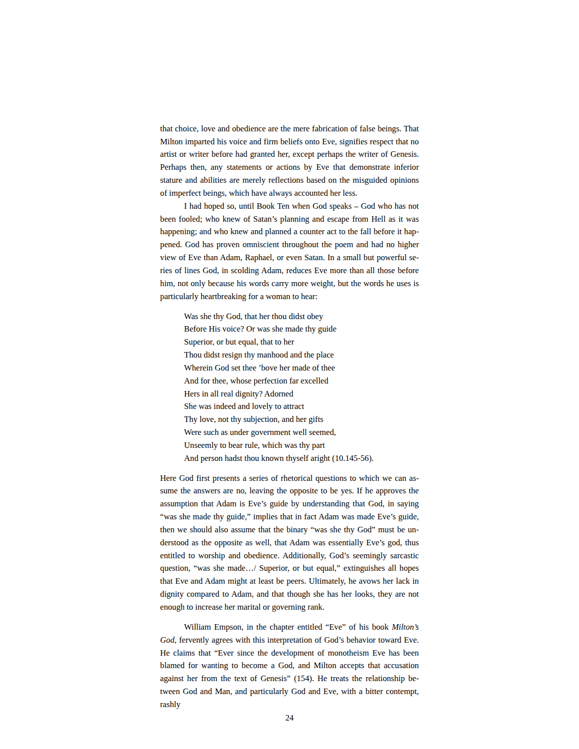that choice, love and obedience are the mere fabrication of false beings. That Milton imparted his voice and firm beliefs onto Eve, signifies respect that no artist or writer before had granted her, except perhaps the writer of Genesis. Perhaps then, any statements or actions by Eve that demonstrate inferior stature and abilities are merely reflections based on the misguided opinions of imperfect beings, which have always accounted her less.
I had hoped so, until Book Ten when God speaks – God who has not been fooled; who knew of Satan’s planning and escape from Hell as it was happening; and who knew and planned a counter act to the fall before it happened. God has proven omniscient throughout the poem and had no higher view of Eve than Adam, Raphael, or even Satan. In a small but powerful series of lines God, in scolding Adam, reduces Eve more than all those before him, not only because his words carry more weight, but the words he uses is particularly heartbreaking for a woman to hear:
Was she thy God, that her thou didst obey Before His voice? Or was she made thy guide Superior, or but equal, that to her Thou didst resign thy manhood and the place Wherein God set thee ’bove her made of thee And for thee, whose perfection far excelled Hers in all real dignity? Adorned She was indeed and lovely to attract Thy love, not thy subjection, and her gifts Were such as under government well seemed, Unseemly to bear rule, which was thy part And person hadst thou known thyself aright (10.145-56).
Here God first presents a series of rhetorical questions to which we can assume the answers are no, leaving the opposite to be yes. If he approves the assumption that Adam is Eve’s guide by understanding that God, in saying “was she made thy guide,” implies that in fact Adam was made Eve’s guide, then we should also assume that the binary “was she thy God” must be understood as the opposite as well, that Adam was essentially Eve’s god, thus entitled to worship and obedience. Additionally, God’s seemingly sarcastic question, “was she made…/ Superior, or but equal,” extinguishes all hopes that Eve and Adam might at least be peers. Ultimately, he avows her lack in dignity compared to Adam, and that though she has her looks, they are not enough to increase her marital or governing rank.
William Empson, in the chapter entitled “Eve” of his book Milton’s God, fervently agrees with this interpretation of God’s behavior toward Eve. He claims that “Ever since the development of monotheism Eve has been blamed for wanting to become a God, and Milton accepts that accusation against her from the text of Genesis” (154). He treats the relationship between God and Man, and particularly God and Eve, with a bitter contempt, rashly
24